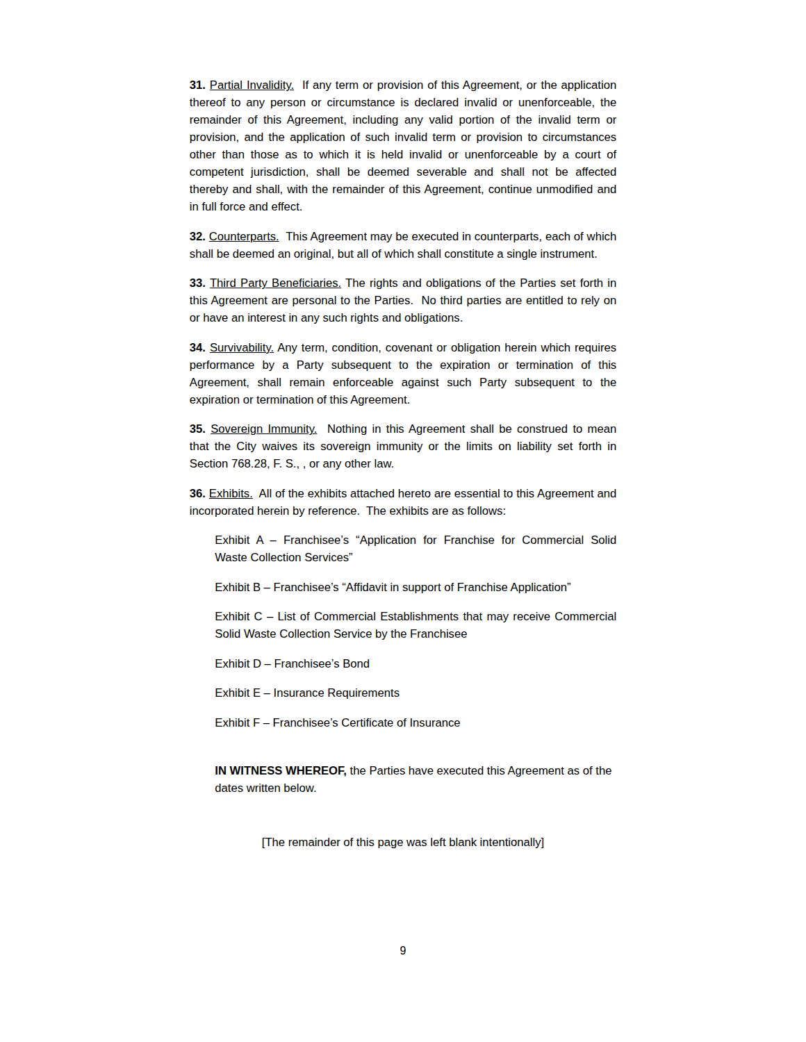31. Partial Invalidity. If any term or provision of this Agreement, or the application thereof to any person or circumstance is declared invalid or unenforceable, the remainder of this Agreement, including any valid portion of the invalid term or provision, and the application of such invalid term or provision to circumstances other than those as to which it is held invalid or unenforceable by a court of competent jurisdiction, shall be deemed severable and shall not be affected thereby and shall, with the remainder of this Agreement, continue unmodified and in full force and effect.
32. Counterparts. This Agreement may be executed in counterparts, each of which shall be deemed an original, but all of which shall constitute a single instrument.
33. Third Party Beneficiaries. The rights and obligations of the Parties set forth in this Agreement are personal to the Parties. No third parties are entitled to rely on or have an interest in any such rights and obligations.
34. Survivability. Any term, condition, covenant or obligation herein which requires performance by a Party subsequent to the expiration or termination of this Agreement, shall remain enforceable against such Party subsequent to the expiration or termination of this Agreement.
35. Sovereign Immunity. Nothing in this Agreement shall be construed to mean that the City waives its sovereign immunity or the limits on liability set forth in Section 768.28, F. S., , or any other law.
36. Exhibits. All of the exhibits attached hereto are essential to this Agreement and incorporated herein by reference. The exhibits are as follows:
Exhibit A – Franchisee’s “Application for Franchise for Commercial Solid Waste Collection Services”
Exhibit B – Franchisee’s “Affidavit in support of Franchise Application”
Exhibit C – List of Commercial Establishments that may receive Commercial Solid Waste Collection Service by the Franchisee
Exhibit D – Franchisee’s Bond
Exhibit E – Insurance Requirements
Exhibit F – Franchisee’s Certificate of Insurance
IN WITNESS WHEREOF, the Parties have executed this Agreement as of the dates written below.
[The remainder of this page was left blank intentionally]
9